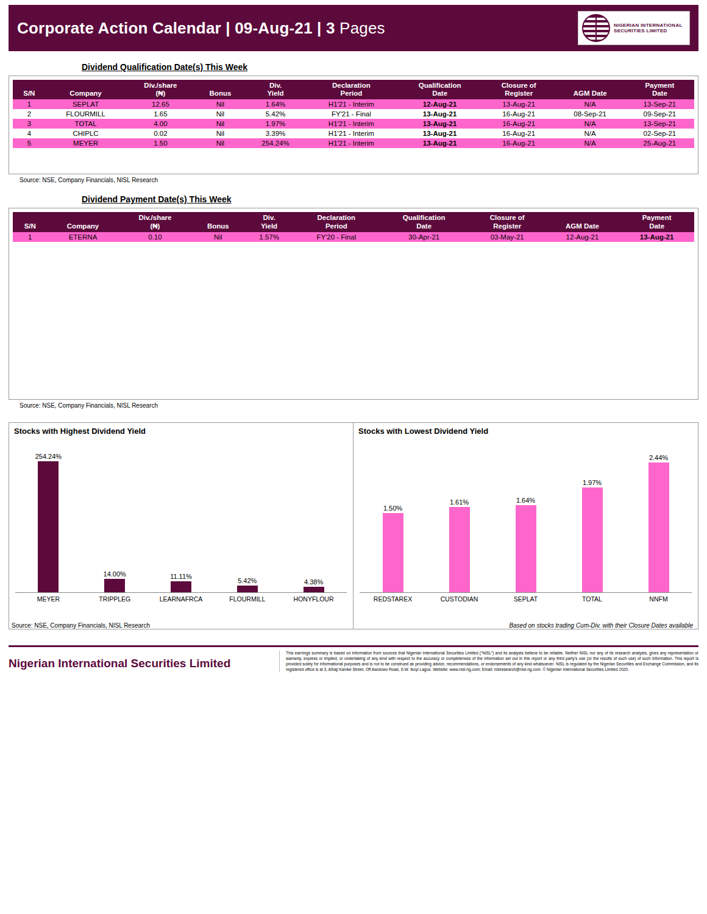Corporate Action Calendar | 09-Aug-21 | 3 Pages
NIGERIAN INTERNATIONAL
SECURITIES LIMITED
Dividend Qualification Date(s) This Week
| S/N | Company | Div./share (₦) | Bonus | Div. Yield | Declaration Period | Qualification Date | Closure of Register | AGM Date | Payment Date |
| --- | --- | --- | --- | --- | --- | --- | --- | --- | --- |
| 1 | SEPLAT | 12.65 | Nil | 1.64% | H1'21 - Interim | 12-Aug-21 | 13-Aug-21 | N/A | 13-Sep-21 |
| 2 | FLOURMILL | 1.65 | Nil | 5.42% | FY'21 - Final | 13-Aug-21 | 16-Aug-21 | 08-Sep-21 | 09-Sep-21 |
| 3 | TOTAL | 4.00 | Nil | 1.97% | H1'21 - Interim | 13-Aug-21 | 16-Aug-21 | N/A | 13-Sep-21 |
| 4 | CHIPLC | 0.02 | Nil | 3.39% | H1'21 - Interim | 13-Aug-21 | 16-Aug-21 | N/A | 02-Sep-21 |
| 5 | MEYER | 1.50 | Nil | 254.24% | H1'21 - Interim | 13-Aug-21 | 16-Aug-21 | N/A | 25-Aug-21 |
Source: NSE, Company Financials, NISL Research
Dividend Payment Date(s) This Week
| S/N | Company | Div./share (₦) | Bonus | Div. Yield | Declaration Period | Qualification Date | Closure of Register | AGM Date | Payment Date |
| --- | --- | --- | --- | --- | --- | --- | --- | --- | --- |
| 1 | ETERNA | 0.10 | Nil | 1.57% | FY'20 - Final | 30-Apr-21 | 03-May-21 | 12-Aug-21 | 13-Aug-21 |
Source: NSE, Company Financials, NISL Research
Stocks with Highest Dividend Yield
254.24%
14.00%
11.11%
5.42%
4.38%
MEYER TRIPPLEG LEARNAFRCA FLOURMILL HONYFLOUR
Source: NSE, Company Financials, NISL Research
Stocks with Lowest Dividend Yield
1.50%
1.61%
1.64%
1.97%
2.44%
REDSTAREX CUSTODIAN SEPLAT TOTAL NNFM
Based on stocks trading Cum-Div. with their Closure Dates available
Nigerian International Securities Limited
This earnings summary is based on information from sources that Nigerian International Securities Limited (“NISL”) and its analysts believe to be reliable. Neither NISL nor any of its research analysts, gives any representation or warranty, express or implied, or undertaking of any kind with respect to the accuracy or completeness of the information set out in this report or any third party’s use (or the results of such use) of such information. This report is provided solely for informational purposes and is not to be construed as providing advice, recommendations, or endorsements of any kind whatsoever. NISL is regulated by the Nigerian Securities and Exchange Commission, and its registered office is at 3, Alhaji Kanike Street, Off Awolowo Road, S.W. Ikoyi Lagos. Website: www.nisl-ng.com; Email: nislresearch@nisl-ng.com. © Nigerian International Securities Limited 2020.